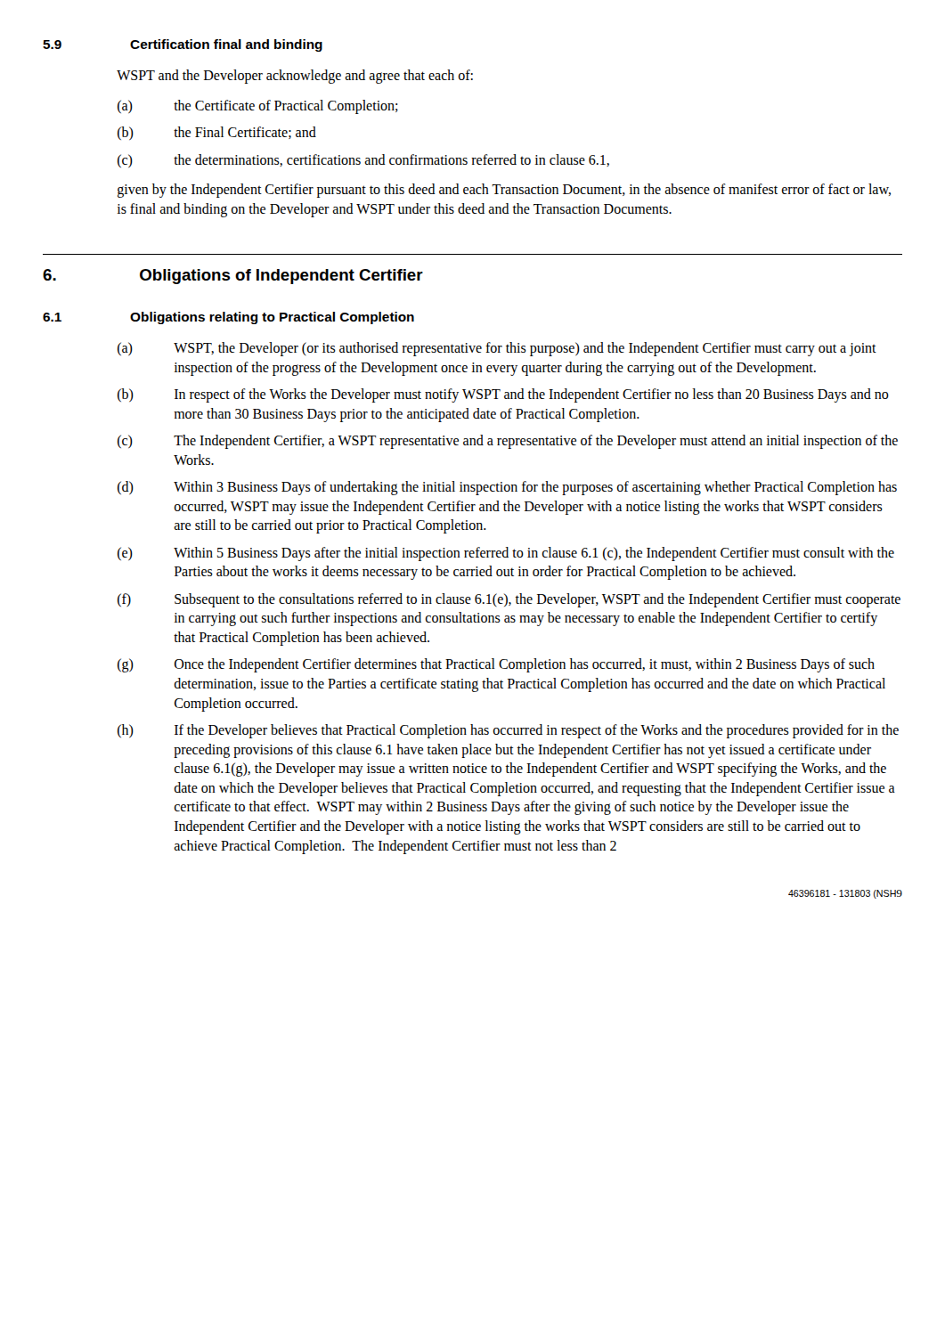5.9 Certification final and binding
WSPT and the Developer acknowledge and agree that each of:
(a) the Certificate of Practical Completion;
(b) the Final Certificate; and
(c) the determinations, certifications and confirmations referred to in clause 6.1,
given by the Independent Certifier pursuant to this deed and each Transaction Document, in the absence of manifest error of fact or law, is final and binding on the Developer and WSPT under this deed and the Transaction Documents.
6. Obligations of Independent Certifier
6.1 Obligations relating to Practical Completion
(a) WSPT, the Developer (or its authorised representative for this purpose) and the Independent Certifier must carry out a joint inspection of the progress of the Development once in every quarter during the carrying out of the Development.
(b) In respect of the Works the Developer must notify WSPT and the Independent Certifier no less than 20 Business Days and no more than 30 Business Days prior to the anticipated date of Practical Completion.
(c) The Independent Certifier, a WSPT representative and a representative of the Developer must attend an initial inspection of the Works.
(d) Within 3 Business Days of undertaking the initial inspection for the purposes of ascertaining whether Practical Completion has occurred, WSPT may issue the Independent Certifier and the Developer with a notice listing the works that WSPT considers are still to be carried out prior to Practical Completion.
(e) Within 5 Business Days after the initial inspection referred to in clause 6.1 (c), the Independent Certifier must consult with the Parties about the works it deems necessary to be carried out in order for Practical Completion to be achieved.
(f) Subsequent to the consultations referred to in clause 6.1(e), the Developer, WSPT and the Independent Certifier must cooperate in carrying out such further inspections and consultations as may be necessary to enable the Independent Certifier to certify that Practical Completion has been achieved.
(g) Once the Independent Certifier determines that Practical Completion has occurred, it must, within 2 Business Days of such determination, issue to the Parties a certificate stating that Practical Completion has occurred and the date on which Practical Completion occurred.
(h) If the Developer believes that Practical Completion has occurred in respect of the Works and the procedures provided for in the preceding provisions of this clause 6.1 have taken place but the Independent Certifier has not yet issued a certificate under clause 6.1(g), the Developer may issue a written notice to the Independent Certifier and WSPT specifying the Works, and the date on which the Developer believes that Practical Completion occurred, and requesting that the Independent Certifier issue a certificate to that effect. WSPT may within 2 Business Days after the giving of such notice by the Developer issue the Independent Certifier and the Developer with a notice listing the works that WSPT considers are still to be carried out to achieve Practical Completion. The Independent Certifier must not less than 2
46396181 - 131803 (NSH9